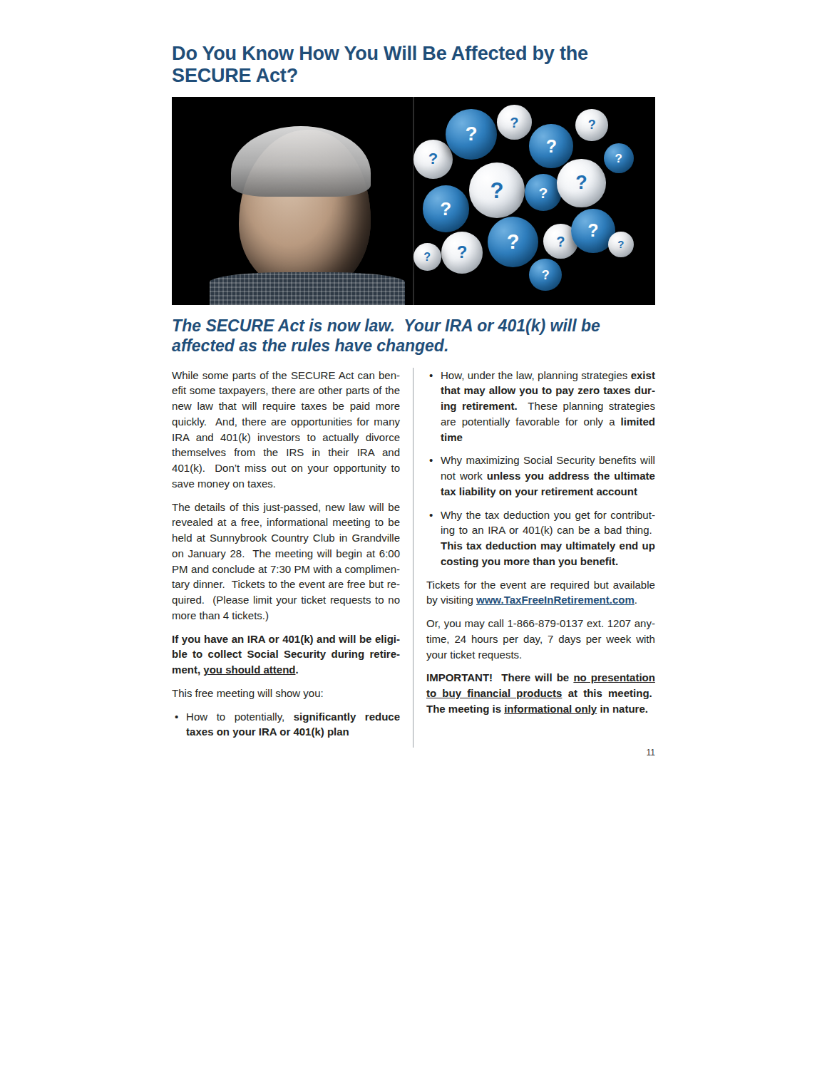Do You Know How You Will Be Affected by the SECURE Act?
?
?
?
?
?
?
?
?
?
?
?
?
?
?
?
?
?
The SECURE Act is now law. Your IRA or 401(k) will be affected as the rules have changed.
While some parts of the SECURE Act can benefit some taxpayers, there are other parts of the new law that will require taxes be paid more quickly. And, there are opportunities for many IRA and 401(k) investors to actually divorce themselves from the IRS in their IRA and 401(k). Don’t miss out on your opportunity to save money on taxes.
The details of this just-passed, new law will be revealed at a free, informational meeting to be held at Sunnybrook Country Club in Grandville on January 28. The meeting will begin at 6:00 PM and conclude at 7:30 PM with a complimentary dinner. Tickets to the event are free but required. (Please limit your ticket requests to no more than 4 tickets.)
If you have an IRA or 401(k) and will be eligible to collect Social Security during retirement, you should attend.
This free meeting will show you:
How to potentially, significantly reduce taxes on your IRA or 401(k) plan
How, under the law, planning strategies exist that may allow you to pay zero taxes during retirement. These planning strategies are potentially favorable for only a limited time
Why maximizing Social Security benefits will not work unless you address the ultimate tax liability on your retirement account
Why the tax deduction you get for contributing to an IRA or 401(k) can be a bad thing. This tax deduction may ultimately end up costing you more than you benefit.
Tickets for the event are required but available by visiting www.TaxFreeInRetirement.com.
Or, you may call 1-866-879-0137 ext. 1207 anytime, 24 hours per day, 7 days per week with your ticket requests.
IMPORTANT! There will be no presentation to buy financial products at this meeting. The meeting is informational only in nature.
11